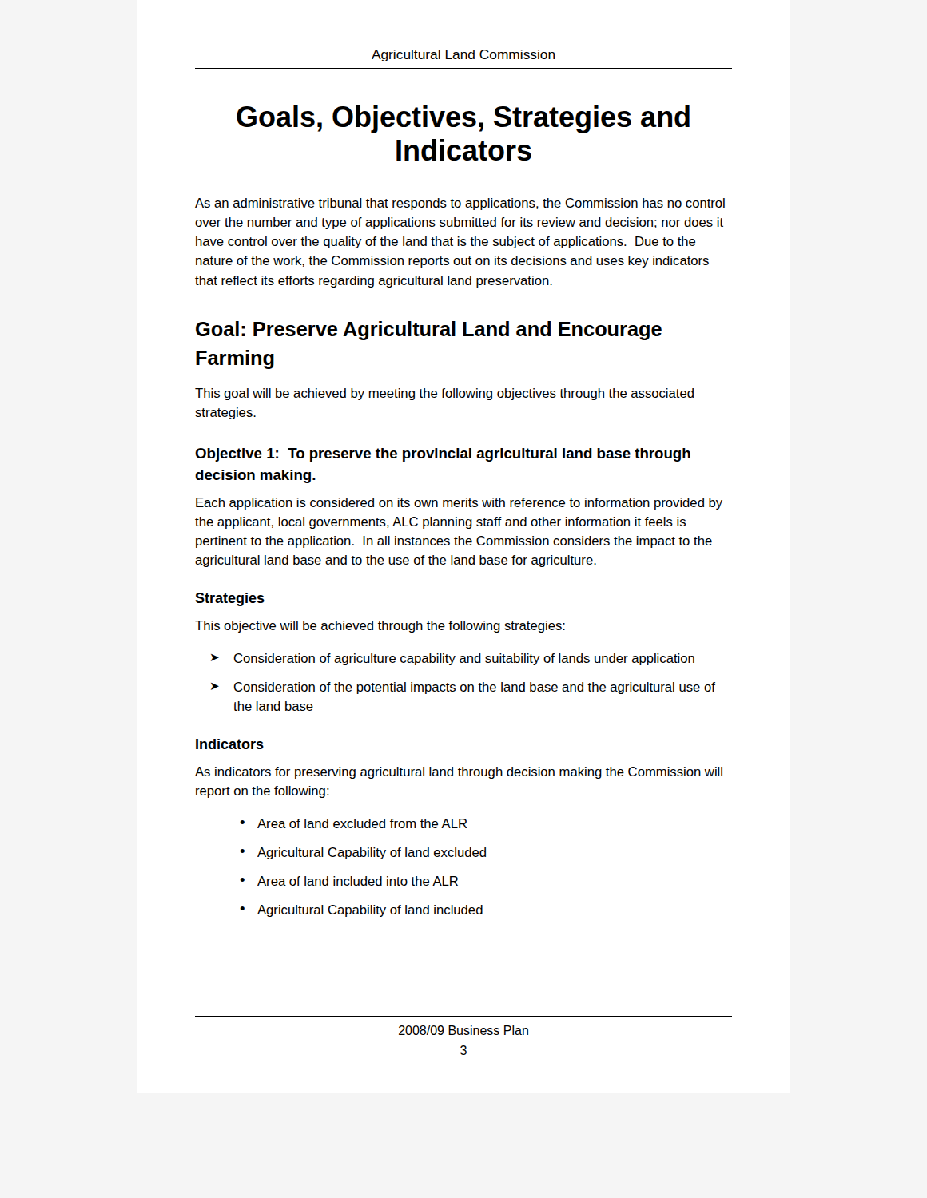Agricultural Land Commission
Goals, Objectives, Strategies and Indicators
As an administrative tribunal that responds to applications, the Commission has no control over the number and type of applications submitted for its review and decision; nor does it have control over the quality of the land that is the subject of applications. Due to the nature of the work, the Commission reports out on its decisions and uses key indicators that reflect its efforts regarding agricultural land preservation.
Goal: Preserve Agricultural Land and Encourage Farming
This goal will be achieved by meeting the following objectives through the associated strategies.
Objective 1: To preserve the provincial agricultural land base through decision making.
Each application is considered on its own merits with reference to information provided by the applicant, local governments, ALC planning staff and other information it feels is pertinent to the application. In all instances the Commission considers the impact to the agricultural land base and to the use of the land base for agriculture.
Strategies
This objective will be achieved through the following strategies:
Consideration of agriculture capability and suitability of lands under application
Consideration of the potential impacts on the land base and the agricultural use of the land base
Indicators
As indicators for preserving agricultural land through decision making the Commission will report on the following:
Area of land excluded from the ALR
Agricultural Capability of land excluded
Area of land included into the ALR
Agricultural Capability of land included
2008/09 Business Plan
3